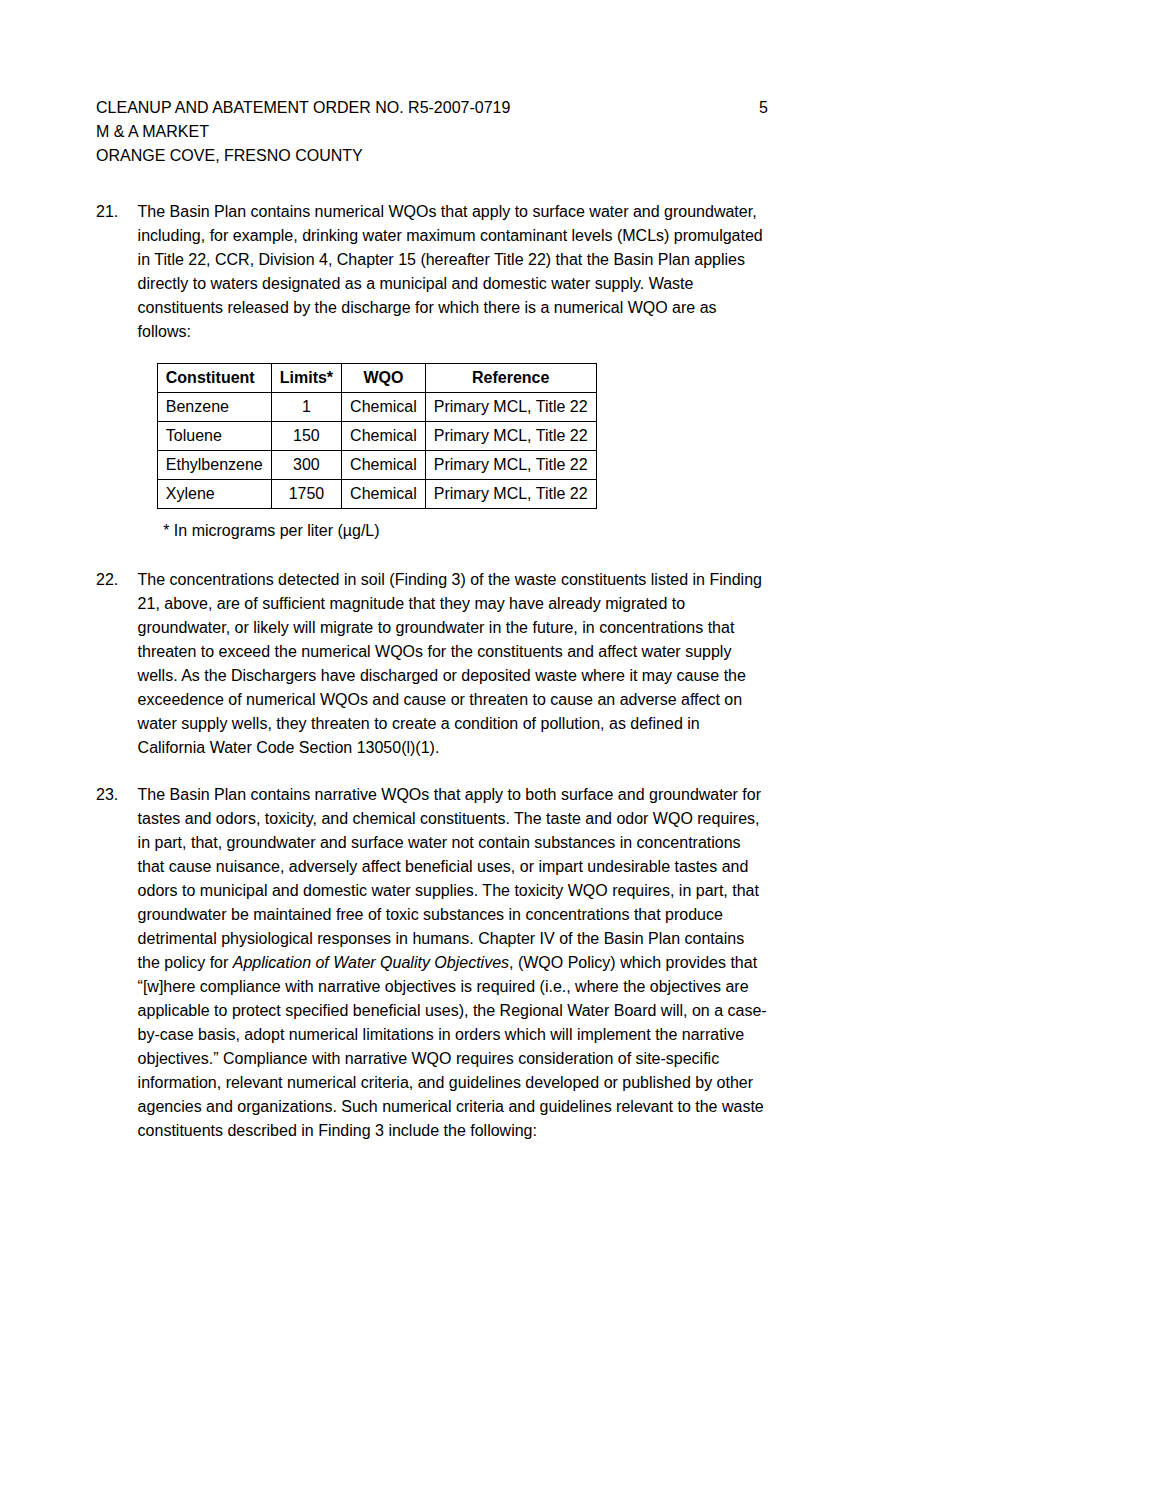CLEANUP AND ABATEMENT ORDER NO. R5-2007-07195
M & A MARKET
ORANGE COVE, FRESNO COUNTY
21. The Basin Plan contains numerical WQOs that apply to surface water and groundwater, including, for example, drinking water maximum contaminant levels (MCLs) promulgated in Title 22, CCR, Division 4, Chapter 15 (hereafter Title 22) that the Basin Plan applies directly to waters designated as a municipal and domestic water supply. Waste constituents released by the discharge for which there is a numerical WQO are as follows:
| Constituent | Limits* | WQO | Reference |
| --- | --- | --- | --- |
| Benzene | 1 | Chemical | Primary MCL, Title 22 |
| Toluene | 150 | Chemical | Primary MCL, Title 22 |
| Ethylbenzene | 300 | Chemical | Primary MCL, Title 22 |
| Xylene | 1750 | Chemical | Primary MCL, Title 22 |
* In micrograms per liter (µg/L)
22. The concentrations detected in soil (Finding 3) of the waste constituents listed in Finding 21, above, are of sufficient magnitude that they may have already migrated to groundwater, or likely will migrate to groundwater in the future, in concentrations that threaten to exceed the numerical WQOs for the constituents and affect water supply wells. As the Dischargers have discharged or deposited waste where it may cause the exceedence of numerical WQOs and cause or threaten to cause an adverse affect on water supply wells, they threaten to create a condition of pollution, as defined in California Water Code Section 13050(l)(1).
23. The Basin Plan contains narrative WQOs that apply to both surface and groundwater for tastes and odors, toxicity, and chemical constituents. The taste and odor WQO requires, in part, that, groundwater and surface water not contain substances in concentrations that cause nuisance, adversely affect beneficial uses, or impart undesirable tastes and odors to municipal and domestic water supplies. The toxicity WQO requires, in part, that groundwater be maintained free of toxic substances in concentrations that produce detrimental physiological responses in humans. Chapter IV of the Basin Plan contains the policy for Application of Water Quality Objectives, (WQO Policy) which provides that “[w]here compliance with narrative objectives is required (i.e., where the objectives are applicable to protect specified beneficial uses), the Regional Water Board will, on a case-by-case basis, adopt numerical limitations in orders which will implement the narrative objectives.” Compliance with narrative WQO requires consideration of site-specific information, relevant numerical criteria, and guidelines developed or published by other agencies and organizations. Such numerical criteria and guidelines relevant to the waste constituents described in Finding 3 include the following: